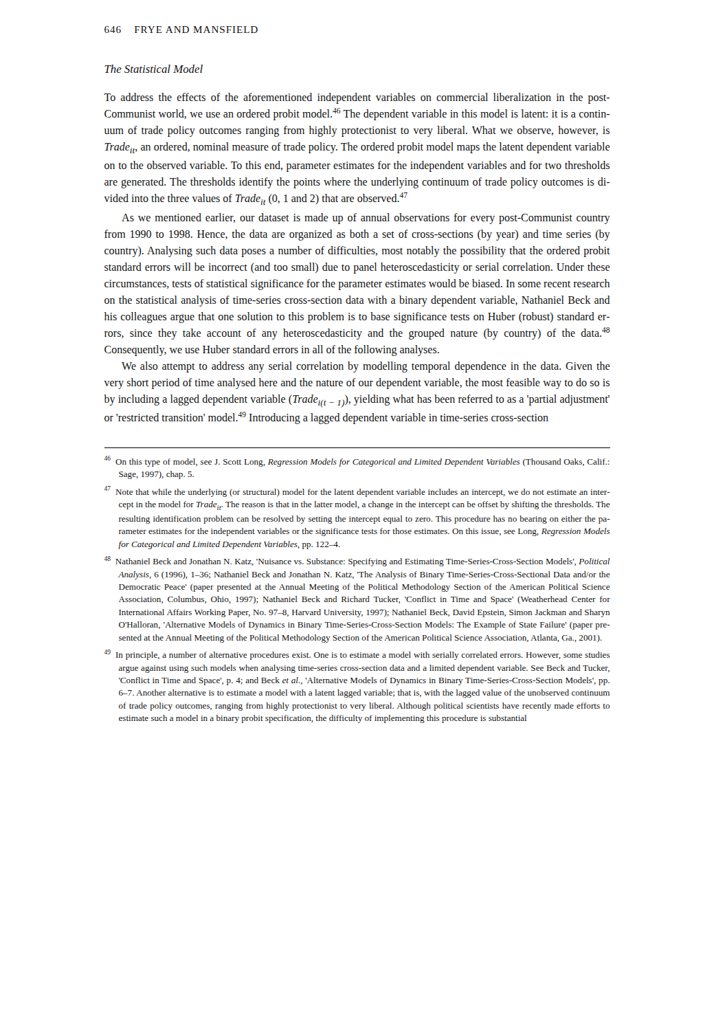646 FRYE AND MANSFIELD
The Statistical Model
To address the effects of the aforementioned independent variables on commercial liberalization in the post-Communist world, we use an ordered probit model.46 The dependent variable in this model is latent: it is a continuum of trade policy outcomes ranging from highly protectionist to very liberal. What we observe, however, is Tradeit, an ordered, nominal measure of trade policy. The ordered probit model maps the latent dependent variable on to the observed variable. To this end, parameter estimates for the independent variables and for two thresholds are generated. The thresholds identify the points where the underlying continuum of trade policy outcomes is divided into the three values of Tradeit (0, 1 and 2) that are observed.47
As we mentioned earlier, our dataset is made up of annual observations for every post-Communist country from 1990 to 1998. Hence, the data are organized as both a set of cross-sections (by year) and time series (by country). Analysing such data poses a number of difficulties, most notably the possibility that the ordered probit standard errors will be incorrect (and too small) due to panel heteroscedasticity or serial correlation. Under these circumstances, tests of statistical significance for the parameter estimates would be biased. In some recent research on the statistical analysis of time-series cross-section data with a binary dependent variable, Nathaniel Beck and his colleagues argue that one solution to this problem is to base significance tests on Huber (robust) standard errors, since they take account of any heteroscedasticity and the grouped nature (by country) of the data.48 Consequently, we use Huber standard errors in all of the following analyses.
We also attempt to address any serial correlation by modelling temporal dependence in the data. Given the very short period of time analysed here and the nature of our dependent variable, the most feasible way to do so is by including a lagged dependent variable (Tradei(t − 1)), yielding what has been referred to as a 'partial adjustment' or 'restricted transition' model.49 Introducing a lagged dependent variable in time-series cross-section
46 On this type of model, see J. Scott Long, Regression Models for Categorical and Limited Dependent Variables (Thousand Oaks, Calif.: Sage, 1997), chap. 5.
47 Note that while the underlying (or structural) model for the latent dependent variable includes an intercept, we do not estimate an intercept in the model for Tradeit. The reason is that in the latter model, a change in the intercept can be offset by shifting the thresholds. The resulting identification problem can be resolved by setting the intercept equal to zero. This procedure has no bearing on either the parameter estimates for the independent variables or the significance tests for those estimates. On this issue, see Long, Regression Models for Categorical and Limited Dependent Variables, pp. 122–4.
48 Nathaniel Beck and Jonathan N. Katz, 'Nuisance vs. Substance: Specifying and Estimating Time-Series-Cross-Section Models', Political Analysis, 6 (1996), 1–36; Nathaniel Beck and Jonathan N. Katz, 'The Analysis of Binary Time-Series-Cross-Sectional Data and/or the Democratic Peace' (paper presented at the Annual Meeting of the Political Methodology Section of the American Political Science Association, Columbus, Ohio, 1997); Nathaniel Beck and Richard Tucker, 'Conflict in Time and Space' (Weatherhead Center for International Affairs Working Paper, No. 97–8, Harvard University, 1997); Nathaniel Beck, David Epstein, Simon Jackman and Sharyn O'Halloran, 'Alternative Models of Dynamics in Binary Time-Series-Cross-Section Models: The Example of State Failure' (paper presented at the Annual Meeting of the Political Methodology Section of the American Political Science Association, Atlanta, Ga., 2001).
49 In principle, a number of alternative procedures exist. One is to estimate a model with serially correlated errors. However, some studies argue against using such models when analysing time-series cross-section data and a limited dependent variable. See Beck and Tucker, 'Conflict in Time and Space', p. 4; and Beck et al., 'Alternative Models of Dynamics in Binary Time-Series-Cross-Section Models', pp. 6–7. Another alternative is to estimate a model with a latent lagged variable; that is, with the lagged value of the unobserved continuum of trade policy outcomes, ranging from highly protectionist to very liberal. Although political scientists have recently made efforts to estimate such a model in a binary probit specification, the difficulty of implementing this procedure is substantial